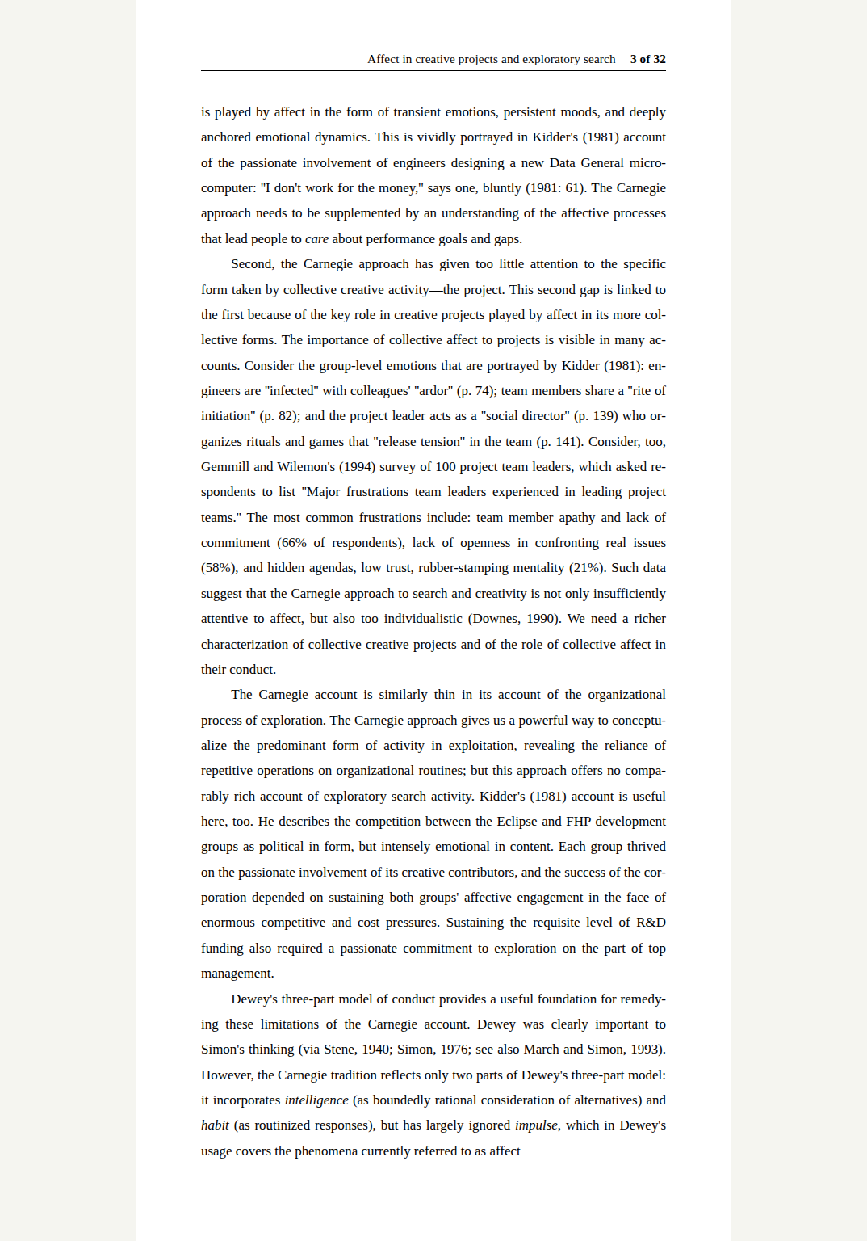Affect in creative projects and exploratory search3 of 32
is played by affect in the form of transient emotions, persistent moods, and deeply anchored emotional dynamics. This is vividly portrayed in Kidder's (1981) account of the passionate involvement of engineers designing a new Data General microcomputer: ''I don't work for the money,'' says one, bluntly (1981: 61). The Carnegie approach needs to be supplemented by an understanding of the affective processes that lead people to care about performance goals and gaps.
Second, the Carnegie approach has given too little attention to the specific form taken by collective creative activity—the project. This second gap is linked to the first because of the key role in creative projects played by affect in its more collective forms. The importance of collective affect to projects is visible in many accounts. Consider the group-level emotions that are portrayed by Kidder (1981): engineers are ''infected'' with colleagues' ''ardor'' (p. 74); team members share a ''rite of initiation'' (p. 82); and the project leader acts as a ''social director'' (p. 139) who organizes rituals and games that ''release tension'' in the team (p. 141). Consider, too, Gemmill and Wilemon's (1994) survey of 100 project team leaders, which asked respondents to list ''Major frustrations team leaders experienced in leading project teams.'' The most common frustrations include: team member apathy and lack of commitment (66% of respondents), lack of openness in confronting real issues (58%), and hidden agendas, low trust, rubber-stamping mentality (21%). Such data suggest that the Carnegie approach to search and creativity is not only insufficiently attentive to affect, but also too individualistic (Downes, 1990). We need a richer characterization of collective creative projects and of the role of collective affect in their conduct.
The Carnegie account is similarly thin in its account of the organizational process of exploration. The Carnegie approach gives us a powerful way to conceptualize the predominant form of activity in exploitation, revealing the reliance of repetitive operations on organizational routines; but this approach offers no comparably rich account of exploratory search activity. Kidder's (1981) account is useful here, too. He describes the competition between the Eclipse and FHP development groups as political in form, but intensely emotional in content. Each group thrived on the passionate involvement of its creative contributors, and the success of the corporation depended on sustaining both groups' affective engagement in the face of enormous competitive and cost pressures. Sustaining the requisite level of R&D funding also required a passionate commitment to exploration on the part of top management.
Dewey's three-part model of conduct provides a useful foundation for remedying these limitations of the Carnegie account. Dewey was clearly important to Simon's thinking (via Stene, 1940; Simon, 1976; see also March and Simon, 1993). However, the Carnegie tradition reflects only two parts of Dewey's three-part model: it incorporates intelligence (as boundedly rational consideration of alternatives) and habit (as routinized responses), but has largely ignored impulse, which in Dewey's usage covers the phenomena currently referred to as affect